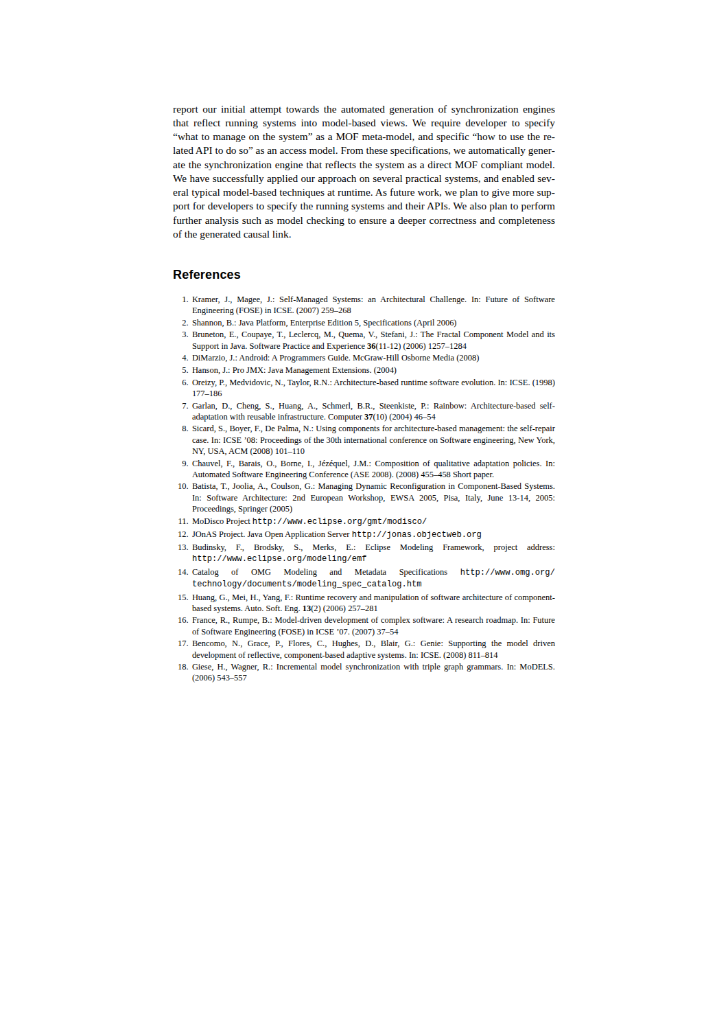report our initial attempt towards the automated generation of synchronization engines that reflect running systems into model-based views. We require developer to specify “what to manage on the system” as a MOF meta-model, and specific “how to use the related API to do so” as an access model. From these specifications, we automatically generate the synchronization engine that reflects the system as a direct MOF compliant model. We have successfully applied our approach on several practical systems, and enabled several typical model-based techniques at runtime. As future work, we plan to give more support for developers to specify the running systems and their APIs. We also plan to perform further analysis such as model checking to ensure a deeper correctness and completeness of the generated causal link.
References
Kramer, J., Magee, J.: Self-Managed Systems: an Architectural Challenge. In: Future of Software Engineering (FOSE) in ICSE. (2007) 259–268
Shannon, B.: Java Platform, Enterprise Edition 5, Specifications (April 2006)
Bruneton, E., Coupaye, T., Leclercq, M., Quema, V., Stefani, J.: The Fractal Component Model and its Support in Java. Software Practice and Experience 36(11-12) (2006) 1257–1284
DiMarzio, J.: Android: A Programmers Guide. McGraw-Hill Osborne Media (2008)
Hanson, J.: Pro JMX: Java Management Extensions. (2004)
Oreizy, P., Medvidovic, N., Taylor, R.N.: Architecture-based runtime software evolution. In: ICSE. (1998) 177–186
Garlan, D., Cheng, S., Huang, A., Schmerl, B.R., Steenkiste, P.: Rainbow: Architecture-based self-adaptation with reusable infrastructure. Computer 37(10) (2004) 46–54
Sicard, S., Boyer, F., De Palma, N.: Using components for architecture-based management: the self-repair case. In: ICSE ’08: Proceedings of the 30th international conference on Software engineering, New York, NY, USA, ACM (2008) 101–110
Chauvel, F., Barais, O., Borne, I., Jézéquel, J.M.: Composition of qualitative adaptation policies. In: Automated Software Engineering Conference (ASE 2008). (2008) 455–458 Short paper.
Batista, T., Joolia, A., Coulson, G.: Managing Dynamic Reconfiguration in Component-Based Systems. In: Software Architecture: 2nd European Workshop, EWSA 2005, Pisa, Italy, June 13-14, 2005: Proceedings, Springer (2005)
MoDisco Project http://www.eclipse.org/gmt/modisco/
JOnAS Project. Java Open Application Server http://jonas.objectweb.org
Budinsky, F., Brodsky, S., Merks, E.: Eclipse Modeling Framework, project address: http://www.eclipse.org/modeling/emf
Catalog of OMG Modeling and Metadata Specifications http://www.omg.org/ technology/documents/modeling_spec_catalog.htm
Huang, G., Mei, H., Yang, F.: Runtime recovery and manipulation of software architecture of component-based systems. Auto. Soft. Eng. 13(2) (2006) 257–281
France, R., Rumpe, B.: Model-driven development of complex software: A research roadmap. In: Future of Software Engineering (FOSE) in ICSE ’07. (2007) 37–54
Bencomo, N., Grace, P., Flores, C., Hughes, D., Blair, G.: Genie: Supporting the model driven development of reflective, component-based adaptive systems. In: ICSE. (2008) 811–814
Giese, H., Wagner, R.: Incremental model synchronization with triple graph grammars. In: MoDELS. (2006) 543–557